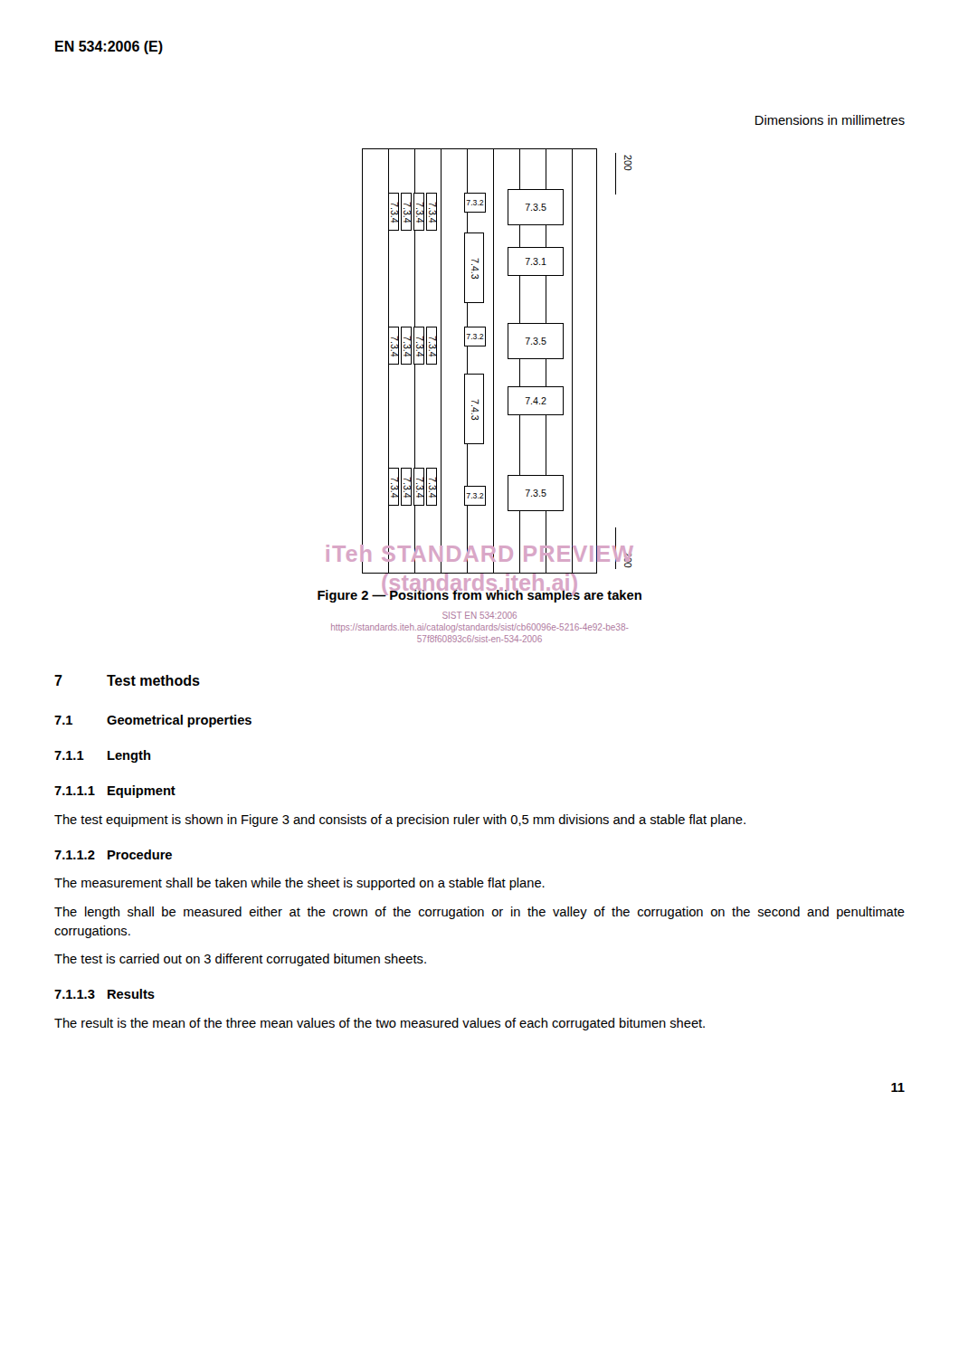EN 534:2006 (E)
Dimensions in millimetres
200
200
7.3.4
7.3.4
7.3.4
7.3.4
7.3.2
7.3.5
7.4.3
7.3.1
7.3.4
7.3.4
7.3.4
7.3.4
7.3.2
7.3.5
7.4.3
7.4.2
7.3.4
7.3.4
7.3.4
7.3.4
7.3.2
7.3.5
iTeh STANDARD PREVIEW
(standards.iteh.ai)
Figure 2 — Positions from which samples are taken
SIST EN 534:2006
https://standards.iteh.ai/catalog/standards/sist/cb60096e-5216-4e92-be38-
57f8f60893c6/sist-en-534-2006
7 Test methods
7.1 Geometrical properties
7.1.1 Length
7.1.1.1 Equipment
The test equipment is shown in Figure 3 and consists of a precision ruler with 0,5 mm divisions and a stable flat plane.
7.1.1.2 Procedure
The measurement shall be taken while the sheet is supported on a stable flat plane.
The length shall be measured either at the crown of the corrugation or in the valley of the corrugation on the second and penultimate corrugations.
The test is carried out on 3 different corrugated bitumen sheets.
7.1.1.3 Results
The result is the mean of the three mean values of the two measured values of each corrugated bitumen sheet.
11